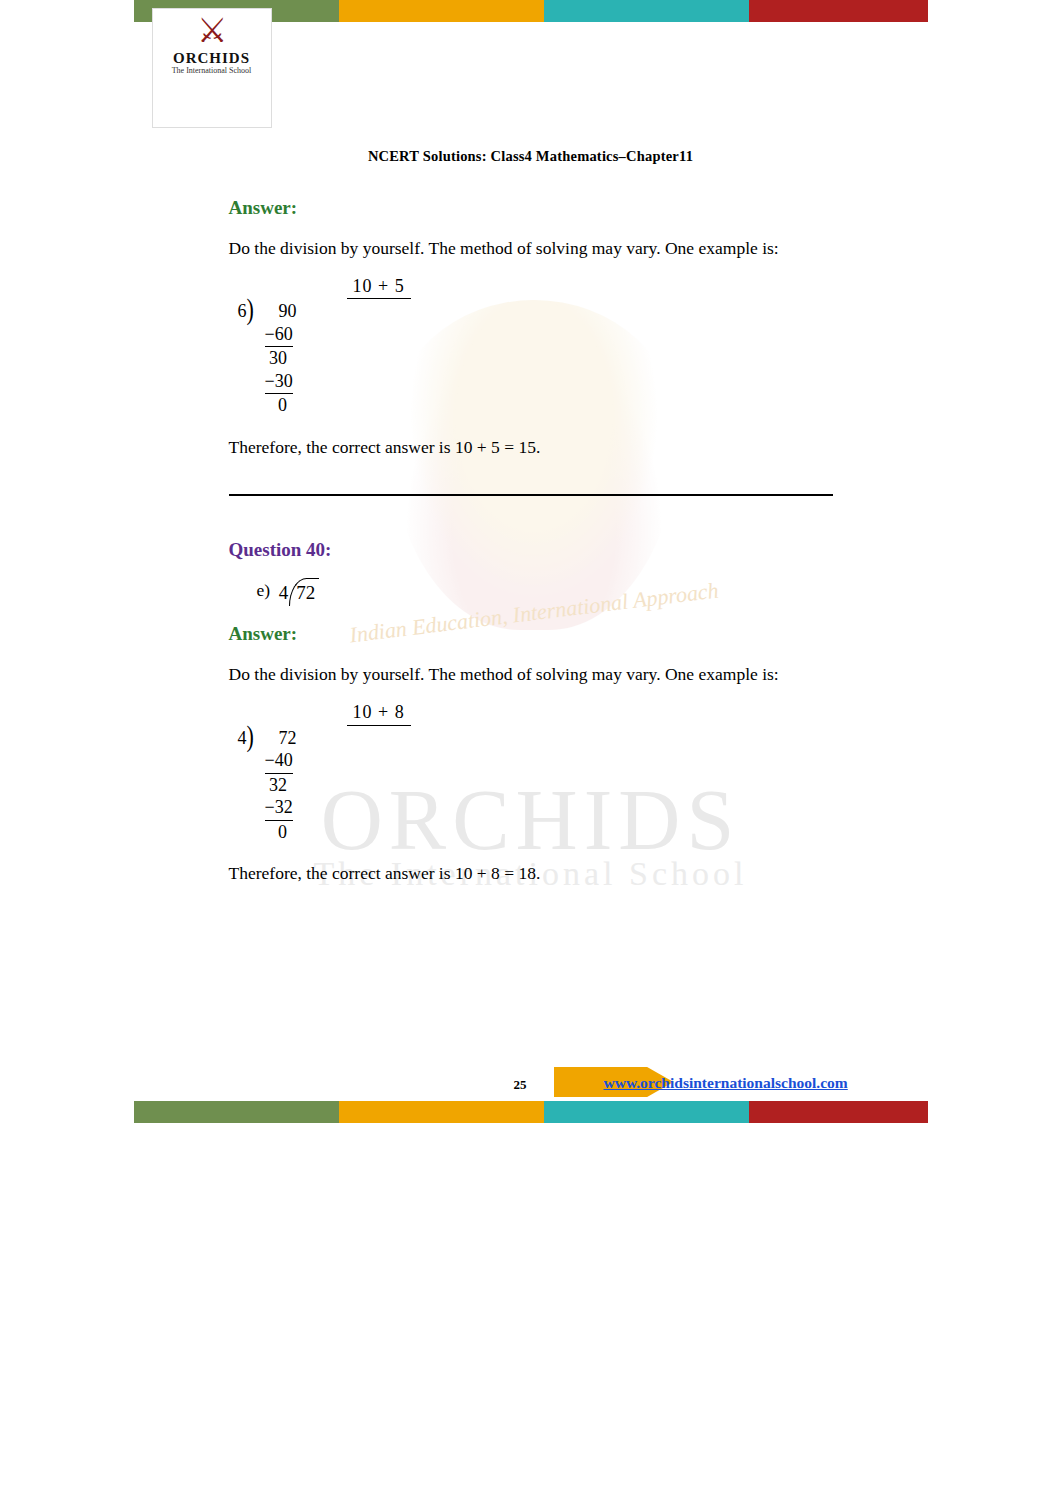⚔ ORCHIDS The International School
Indian Education, International Approach
ORCHIDS
The International School
NCERT Solutions: Class4 Mathematics–Chapter11
Answer:
Do the division by yourself. The method of solving may vary. One example is:
10 + 5
6) 90
−60
30
−30
0
Therefore, the correct answer is 10 + 5 = 15.
Question 40:
e) 472
Answer:
Do the division by yourself. The method of solving may vary. One example is:
10 + 8
4) 72
−40
32
−32
0
Therefore, the correct answer is 10 + 8 = 18.
25
www.orchidsinternationalschool.com